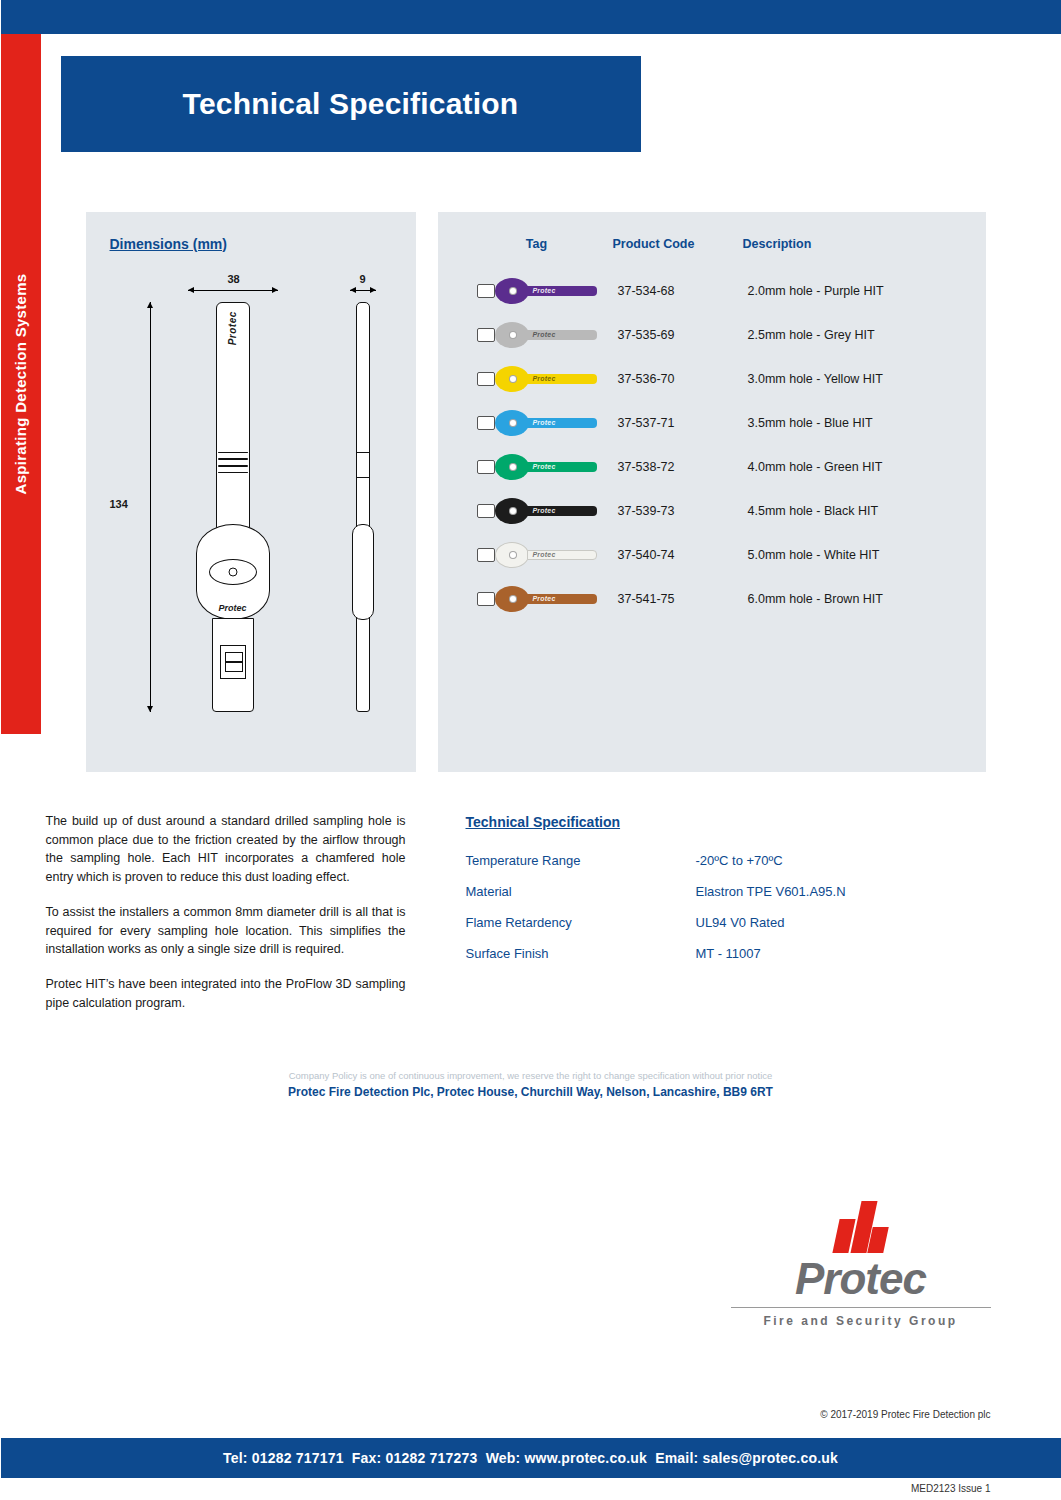Aspirating Detection Systems
Technical Specification
Dimensions (mm)
38 9 134
Protec
Protec
| Tag | Product Code | Description |
| --- | --- | --- |
| Protec | 37-534-68 | 2.0mm hole - Purple HIT |
| Protec | 37-535-69 | 2.5mm hole - Grey HIT |
| Protec | 37-536-70 | 3.0mm hole - Yellow HIT |
| Protec | 37-537-71 | 3.5mm hole - Blue HIT |
| Protec | 37-538-72 | 4.0mm hole - Green HIT |
| Protec | 37-539-73 | 4.5mm hole - Black HIT |
| Protec | 37-540-74 | 5.0mm hole - White HIT |
| Protec | 37-541-75 | 6.0mm hole - Brown HIT |
The build up of dust around a standard drilled sampling hole is common place due to the friction created by the airflow through the sampling hole. Each HIT incorporates a chamfered hole entry which is proven to reduce this dust loading effect.
To assist the installers a common 8mm diameter drill is all that is required for every sampling hole location. This simplifies the installation works as only a single size drill is required.
Protec HIT’s have been integrated into the ProFlow 3D sampling pipe calculation program.
Technical Specification
| Temperature Range | -20ºC to +70ºC |
| Material | Elastron TPE V601.A95.N |
| Flame Retardency | UL94 V0 Rated |
| Surface Finish | MT - 11007 |
Protec
Fire and Security Group
Company Policy is one of continuous improvement, we reserve the right to change specification without prior notice
Protec Fire Detection Plc, Protec House, Churchill Way, Nelson, Lancashire, BB9 6RT
© 2017-2019 Protec Fire Detection plc
Tel: 01282 717171 Fax: 01282 717273 Web: www.protec.co.uk Email: sales@protec.co.uk
MED2123 Issue 1